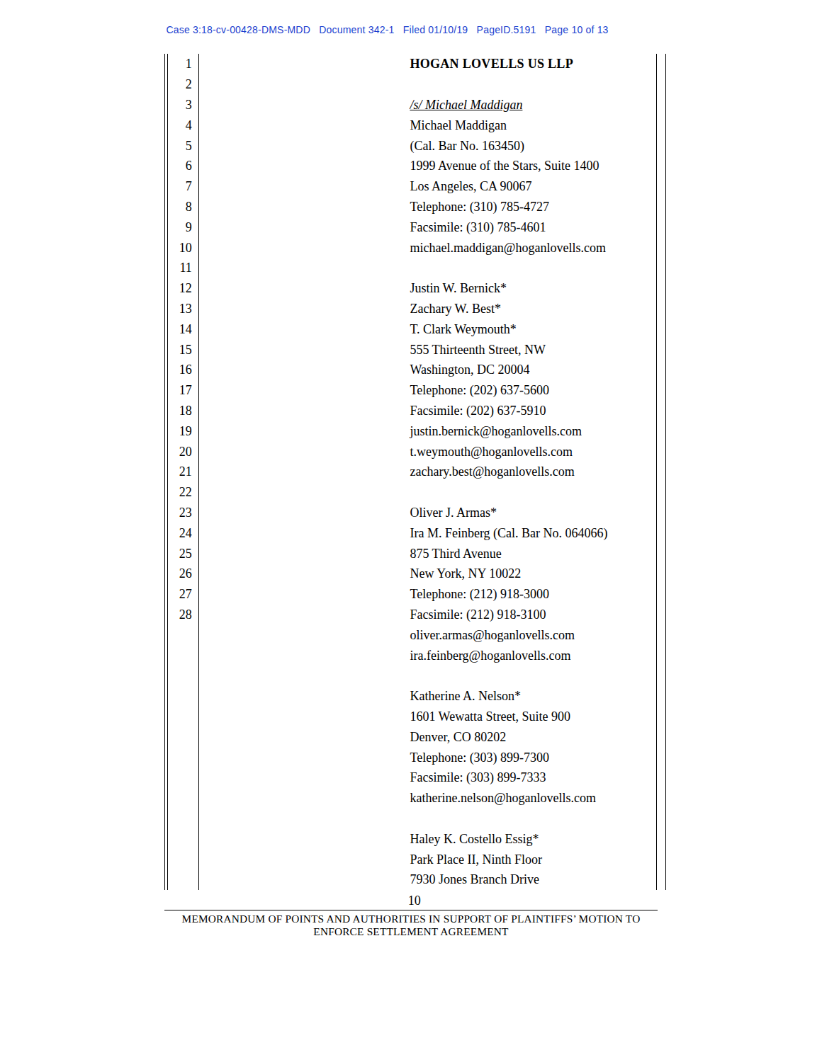Case 3:18-cv-00428-DMS-MDD Document 342-1 Filed 01/10/19 PageID.5191 Page 10 of 13
1
2
3
4
5
6
7
8
9
10
11
12
13
14
15
16
17
18
19
20
21
22
23
24
25
26
27
28
HOGAN LOVELLS US LLP
/s/ Michael Maddigan
Michael Maddigan
(Cal. Bar No. 163450)
1999 Avenue of the Stars, Suite 1400
Los Angeles, CA 90067
Telephone: (310) 785-4727
Facsimile: (310) 785-4601
michael.maddigan@hoganlovells.com
Justin W. Bernick*
Zachary W. Best*
T. Clark Weymouth*
555 Thirteenth Street, NW
Washington, DC 20004
Telephone: (202) 637-5600
Facsimile: (202) 637-5910
justin.bernick@hoganlovells.com
t.weymouth@hoganlovells.com
zachary.best@hoganlovells.com
Oliver J. Armas*
Ira M. Feinberg (Cal. Bar No. 064066)
875 Third Avenue
New York, NY 10022
Telephone: (212) 918-3000
Facsimile: (212) 918-3100
oliver.armas@hoganlovells.com
ira.feinberg@hoganlovells.com
Katherine A. Nelson*
1601 Wewatta Street, Suite 900
Denver, CO 80202
Telephone: (303) 899-7300
Facsimile: (303) 899-7333
katherine.nelson@hoganlovells.com
Haley K. Costello Essig*
Park Place II, Ninth Floor
7930 Jones Branch Drive
10
MEMORANDUM OF POINTS AND AUTHORITIES IN SUPPORT OF PLAINTIFFS’ MOTION TO ENFORCE SETTLEMENT AGREEMENT